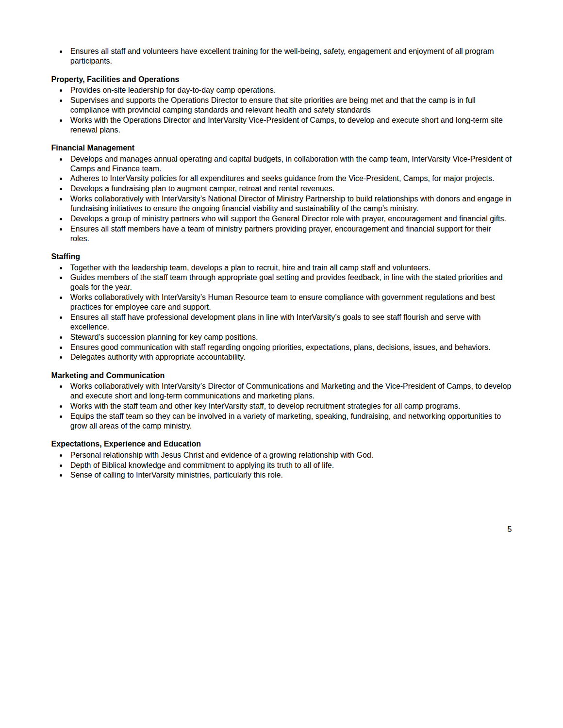Ensures all staff and volunteers have excellent training for the well-being, safety, engagement and enjoyment of all program participants.
Property, Facilities and Operations
Provides on-site leadership for day-to-day camp operations.
Supervises and supports the Operations Director to ensure that site priorities are being met and that the camp is in full compliance with provincial camping standards and relevant health and safety standards
Works with the Operations Director and InterVarsity Vice-President of Camps, to develop and execute short and long-term site renewal plans.
Financial Management
Develops and manages annual operating and capital budgets, in collaboration with the camp team, InterVarsity Vice-President of Camps and Finance team.
Adheres to InterVarsity policies for all expenditures and seeks guidance from the Vice-President, Camps, for major projects.
Develops a fundraising plan to augment camper, retreat and rental revenues.
Works collaboratively with InterVarsity’s National Director of Ministry Partnership to build relationships with donors and engage in fundraising initiatives to ensure the ongoing financial viability and sustainability of the camp’s ministry.
Develops a group of ministry partners who will support the General Director role with prayer, encouragement and financial gifts.
Ensures all staff members have a team of ministry partners providing prayer, encouragement and financial support for their roles.
Staffing
Together with the leadership team, develops a plan to recruit, hire and train all camp staff and volunteers.
Guides members of the staff team through appropriate goal setting and provides feedback, in line with the stated priorities and goals for the year.
Works collaboratively with InterVarsity’s Human Resource team to ensure compliance with government regulations and best practices for employee care and support.
Ensures all staff have professional development plans in line with InterVarsity’s goals to see staff flourish and serve with excellence.
Steward’s succession planning for key camp positions.
Ensures good communication with staff regarding ongoing priorities, expectations, plans, decisions, issues, and behaviors.
Delegates authority with appropriate accountability.
Marketing and Communication
Works collaboratively with InterVarsity’s Director of Communications and Marketing and the Vice-President of Camps, to develop and execute short and long-term communications and marketing plans.
Works with the staff team and other key InterVarsity staff, to develop recruitment strategies for all camp programs.
Equips the staff team so they can be involved in a variety of marketing, speaking, fundraising, and networking opportunities to grow all areas of the camp ministry.
Expectations, Experience and Education
Personal relationship with Jesus Christ and evidence of a growing relationship with God.
Depth of Biblical knowledge and commitment to applying its truth to all of life.
Sense of calling to InterVarsity ministries, particularly this role.
5